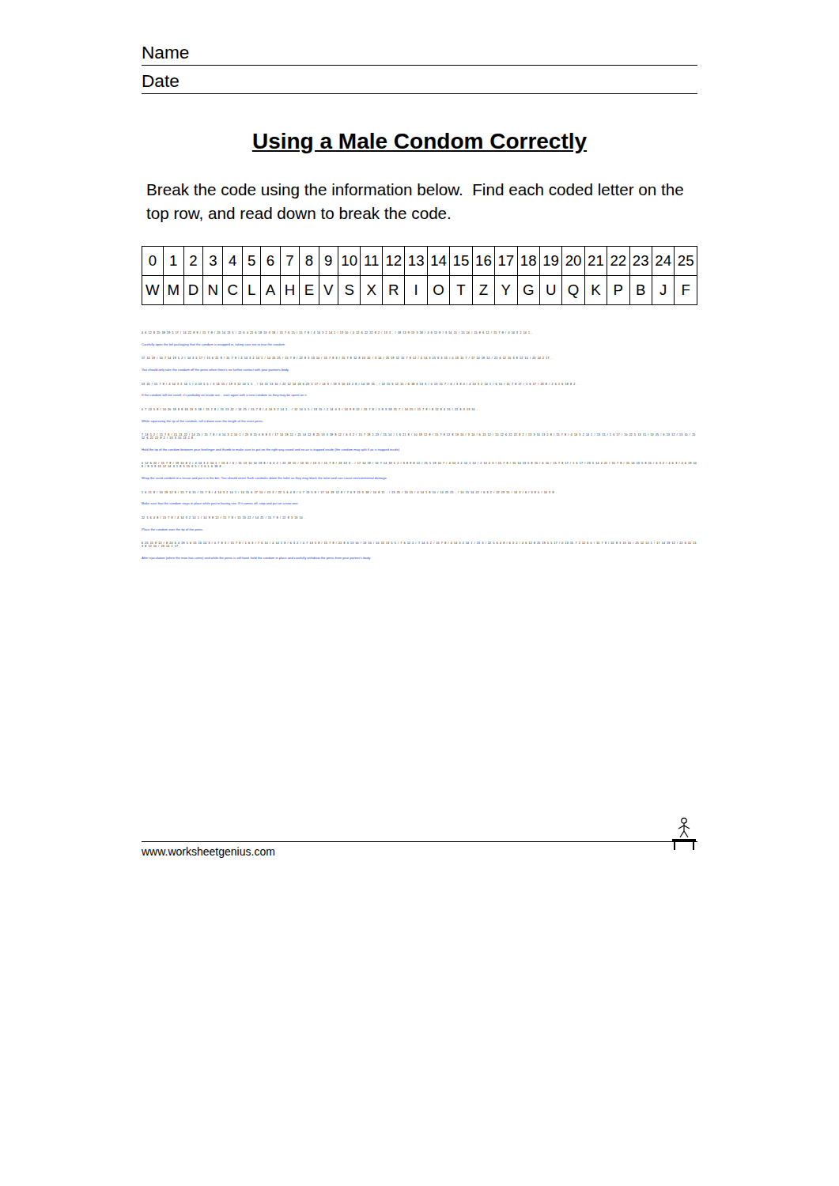Name
Date
Using a Male Condom Correctly
Break the code using the information below. Find each coded letter on the top row, and read down to break the code.
| 0 | 1 | 2 | 3 | 4 | 5 | 6 | 7 | 8 | 9 | 10 | 11 | 12 | 13 | 14 | 15 | 16 | 17 | 18 | 19 | 20 | 21 | 22 | 23 | 24 | 25 |
| W | M | D | N | C | L | A | H | E | V | S | X | R | I | O | T | Z | Y | G | U | Q | K | P | B | J | F |
4 6 12 8 25 18 19 5 17 / 14 22 8 9 / 15 7 8 / 25 14 13 5 / 22 6 4 21 6 18 13 3 18 / 15 7 6 15 / 15 7 8 / 4 14 3 2 14 1 / 13 10 / 0 12 6 22 22 8 2 / 13 3 , / 18 13 9 13 3 18 / 4 6 12 8 / 3 14 15 / 15 14 / 15 8 6 12 / 15 7 8 / 4 14 3 2 14 1 .
Carefully open the foil packaging that the condom is wrapped in, taking care not to tear the condom.
17 14 19 / 10 7 14 19 5 2 / 14 3 5 17 / 15 6 21 8 / 15 7 8 / 4 14 3 2 14 1 / 14 25 25 / 15 7 8 / 22 8 3 13 10 / 15 7 8 3 / 15 7 8 12 8 13 10 / 3 14 / 25 19 12 15 7 8 12 / 4 14 3 15 6 4 15 / 0 13 15 7 / 17 14 19 12 / 22 6 12 15 3 8 12 10 / 23 14 2 17 .
You should only take the condom off the penis when there's no further contact with your partners body.
13 25 / 15 7 8 / 4 14 3 2 14 1 / 0 13 5 5 / 3 14 15 / 19 3 12 14 5 5 , / 13 15 13 10 / 22 12 14 23 6 23 5 17 / 14 3 / 13 3 10 13 2 8 / 14 19 15 , / 10 15 6 12 15 / 6 18 6 13 3 / 0 13 15 7 / 6 / 3 8 0 / 4 14 3 2 14 1 / 6 10 / 15 7 8 17 / 1 6 17 / 23 8 / 2 6 1 6 18 8 2 .
If the condom will not unroll, it's probably on inside out... start again with a new condom as they may be spent on it.
0 7 13 5 8 / 10 20 19 8 8 16 13 3 18 / 15 7 8 / 15 13 22 / 14 25 / 15 7 8 / 4 14 3 2 14 1 , / 12 14 5 5 / 13 15 / 2 14 0 3 / 14 9 8 12 / 15 7 8 / 5 8 3 18 15 7 / 14 25 / 15 7 8 / 8 12 8 4 15 / 22 8 3 13 10 .
While squeezing the tip of the condom, roll it down over the length of the erect penis.
7 14 5 2 / 15 7 8 / 15 13 22 / 14 25 / 15 7 8 / 4 14 3 2 14 1 / 23 8 15 0 8 8 3 / 17 14 19 12 / 25 14 12 8 25 13 3 18 8 12 / 6 3 2 / 15 7 19 1 23 / 15 14 / 1 6 21 8 / 10 19 12 8 / 15 7 8 12 8 13 10 / 3 14 / 6 13 12 / 15 12 6 22 22 8 2 / 13 3 10 13 2 8 / 15 7 8 / 4 14 3 2 14 1 / 13 15 / 1 6 17 / 10 22 5 13 15 / 13 25 / 6 13 12 / 13 10 / 15 12 6 22 22 8 2 / 13 3 10 13 2 8 .
Hold the tip of the condom between your forefinger and thumb to make sure its put on the right way round and no air is trapped inside (the condom may split if air is trapped inside)
0 12 6 22 / 15 7 8 / 19 10 8 2 / 4 14 3 2 14 1 / 13 3 / 6 / 15 13 10 10 19 8 / 6 3 2 / 22 19 15 / 13 15 / 13 3 / 15 7 8 / 23 13 3 . / 17 14 19 / 10 7 14 19 5 2 / 3 8 9 8 12 / 25 5 19 10 7 / 4 14 3 2 14 1 10 / 2 14 0 3 / 15 7 8 / 15 14 13 5 8 15 / 6 10 / 15 7 8 17 / 1 6 17 / 23 5 14 4 21 / 15 7 8 / 15 14 13 5 8 15 / 6 3 2 / 4 6 3 / 4 6 19 10 8 / 8 3 9 13 12 14 3 1 8 3 15 6 5 / 2 6 1 6 18 8 .
Wrap the used condom in a tissue and put it in the bin. You should never flush condoms down the toilet as they may block the toilet and can cause environmental damage.
1 6 21 8 / 10 19 12 8 / 15 7 6 15 / 15 7 8 / 4 14 3 2 14 1 / 10 15 6 17 10 / 13 3 / 22 5 6 4 8 / 0 7 13 5 8 / 17 14 19 12 8 / 7 6 9 13 3 18 / 10 8 11 . / 13 25 / 13 15 / 4 14 1 8 10 / 14 25 25 , / 10 15 14 22 / 6 3 2 / 22 19 15 / 14 3 / 6 / 3 8 0 / 14 3 8 .
Make sure that the condom stays in place while you're having sex. If it comes off, stop and put on a new one.
22 5 6 4 8 / 15 7 8 / 4 14 3 2 14 1 / 14 9 8 12 / 15 7 8 / 15 13 22 / 14 25 / 15 7 8 / 22 8 3 13 10 .
Place the condom over the tip of the penis.
6 25 15 8 12 / 8 24 6 4 19 5 6 15 13 14 3 / 0 7 8 3 / 15 7 8 / 1 6 3 / 7 6 10 / 4 14 1 8 / 6 3 2 / 0 7 13 5 8 / 15 7 8 / 22 8 3 13 10 / 13 10 / 10 15 13 5 5 / 7 6 12 2 / 7 14 5 2 / 15 7 8 / 4 14 3 2 14 1 / 13 3 / 22 5 6 4 8 / 6 3 2 / 4 6 12 8 25 19 5 5 17 / 0 13 15 7 2 12 6 0 / 15 7 8 / 22 8 3 13 10 / 25 12 14 1 / 17 14 19 12 / 22 6 12 15 3 8 12 10 / 23 14 2 17 .
After ejaculation (when the man has come) and while the penis is still hard, hold the condom in place and carefully withdraw the penis from your partner's body.
www.worksheetgenius.com